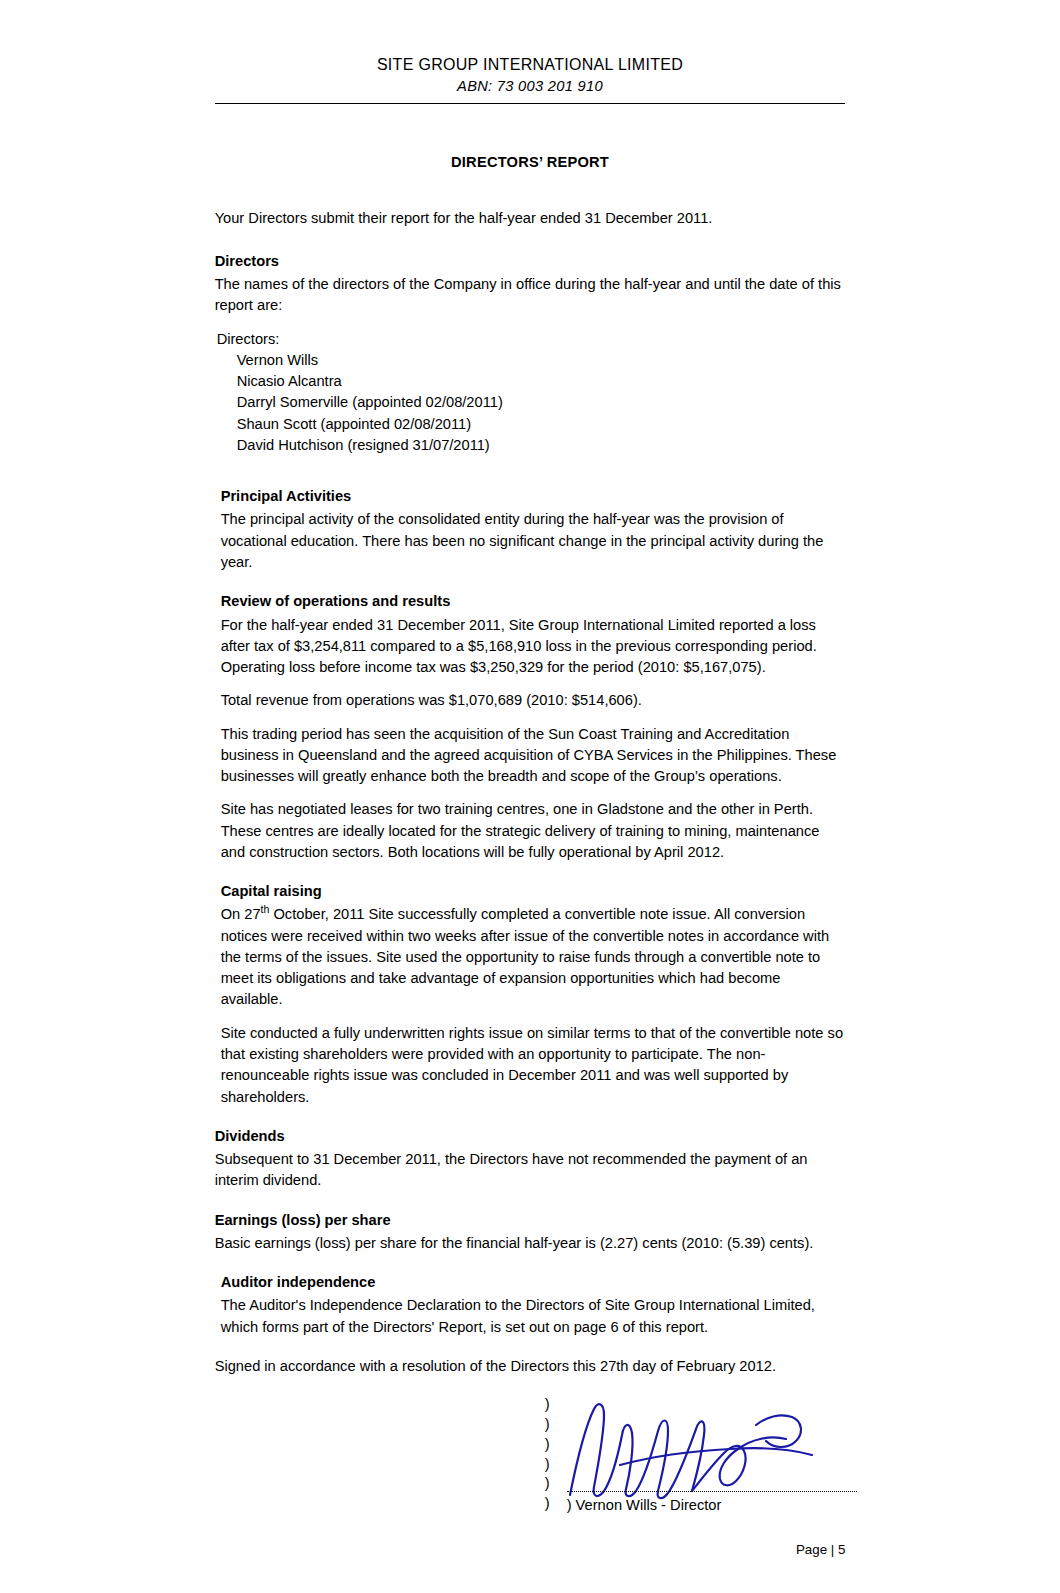SITE GROUP INTERNATIONAL LIMITED
ABN: 73 003 201 910
DIRECTORS’ REPORT
Your Directors submit their report for the half-year ended 31 December 2011.
Directors
The names of the directors of the Company in office during the half-year and until the date of this report are:
Directors:
Vernon Wills
Nicasio Alcantra
Darryl Somerville (appointed 02/08/2011)
Shaun Scott (appointed 02/08/2011)
David Hutchison (resigned 31/07/2011)
Principal Activities
The principal activity of the consolidated entity during the half-year was the provision of vocational education. There has been no significant change in the principal activity during the year.
Review of operations and results
For the half-year ended 31 December 2011, Site Group International Limited reported a loss after tax of $3,254,811 compared to a $5,168,910 loss in the previous corresponding period. Operating loss before income tax was $3,250,329 for the period (2010: $5,167,075).
Total revenue from operations was $1,070,689 (2010: $514,606).
This trading period has seen the acquisition of the Sun Coast Training and Accreditation business in Queensland and the agreed acquisition of CYBA Services in the Philippines. These businesses will greatly enhance both the breadth and scope of the Group’s operations.
Site has negotiated leases for two training centres, one in Gladstone and the other in Perth. These centres are ideally located for the strategic delivery of training to mining, maintenance and construction sectors. Both locations will be fully operational by April 2012.
Capital raising
On 27th October, 2011 Site successfully completed a convertible note issue. All conversion notices were received within two weeks after issue of the convertible notes in accordance with the terms of the issues. Site used the opportunity to raise funds through a convertible note to meet its obligations and take advantage of expansion opportunities which had become available.
Site conducted a fully underwritten rights issue on similar terms to that of the convertible note so that existing shareholders were provided with an opportunity to participate. The non-renounceable rights issue was concluded in December 2011 and was well supported by shareholders.
Dividends
Subsequent to 31 December 2011, the Directors have not recommended the payment of an interim dividend.
Earnings (loss) per share
Basic earnings (loss) per share for the financial half-year is (2.27) cents (2010: (5.39) cents).
Auditor independence
The Auditor's Independence Declaration to the Directors of Site Group International Limited, which forms part of the Directors' Report, is set out on page 6 of this report.
Signed in accordance with a resolution of the Directors this 27th day of February 2012.
)
)
)
)
)
)
) Vernon Wills - Director
Page | 5